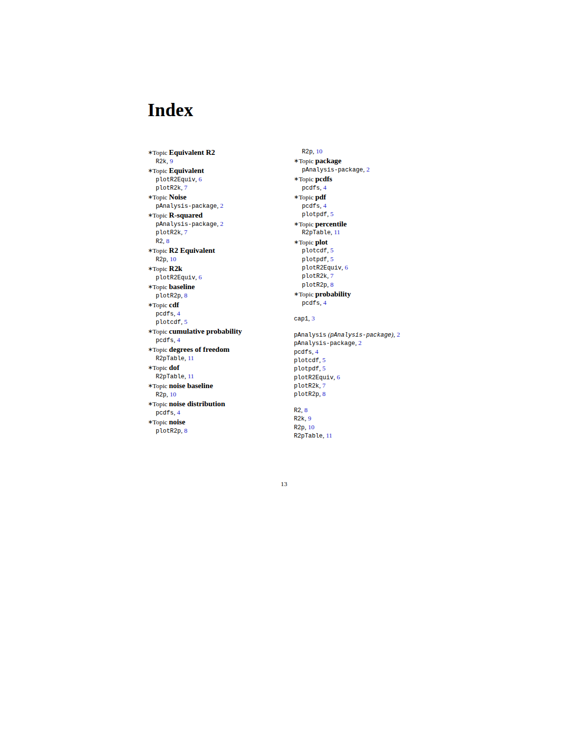Index
∗Topic Equivalent R2
R2k, 9
∗Topic Equivalent
plotR2Equiv, 6
plotR2k, 7
∗Topic Noise
pAnalysis-package, 2
∗Topic R-squared
pAnalysis-package, 2
plotR2k, 7
R2, 8
∗Topic R2 Equivalent
R2p, 10
∗Topic R2k
plotR2Equiv, 6
∗Topic baseline
plotR2p, 8
∗Topic cdf
pcdfs, 4
plotcdf, 5
∗Topic cumulative probability
pcdfs, 4
∗Topic degrees of freedom
R2pTable, 11
∗Topic dof
R2pTable, 11
∗Topic noise baseline
R2p, 10
∗Topic noise distribution
pcdfs, 4
∗Topic noise
plotR2p, 8
R2p, 10
∗Topic package
pAnalysis-package, 2
∗Topic pcdfs
pcdfs, 4
∗Topic pdf
pcdfs, 4
plotpdf, 5
∗Topic percentile
R2pTable, 11
∗Topic plot
plotcdf, 5
plotpdf, 5
plotR2Equiv, 6
plotR2k, 7
plotR2p, 8
∗Topic probability
pcdfs, 4
cap1, 3
pAnalysis (pAnalysis-package), 2
pAnalysis-package, 2
pcdfs, 4
plotcdf, 5
plotpdf, 5
plotR2Equiv, 6
plotR2k, 7
plotR2p, 8
R2, 8
R2k, 9
R2p, 10
R2pTable, 11
13